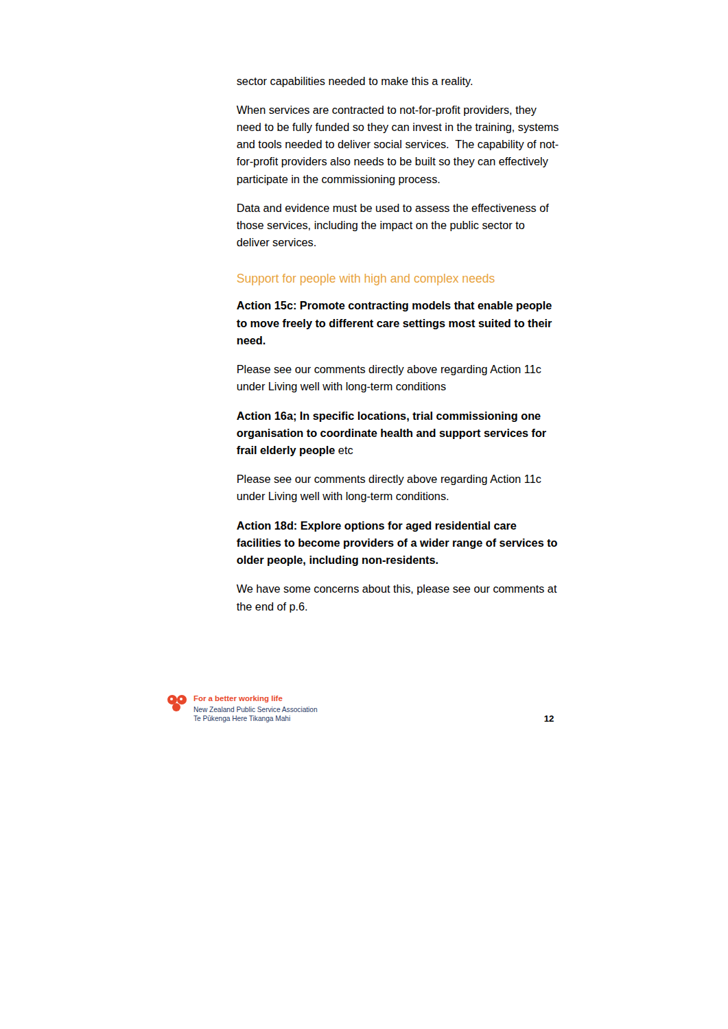sector capabilities needed to make this a reality.
When services are contracted to not-for-profit providers, they need to be fully funded so they can invest in the training, systems and tools needed to deliver social services. The capability of not-for-profit providers also needs to be built so they can effectively participate in the commissioning process.
Data and evidence must be used to assess the effectiveness of those services, including the impact on the public sector to deliver services.
Support for people with high and complex needs
Action 15c: Promote contracting models that enable people to move freely to different care settings most suited to their need.
Please see our comments directly above regarding Action 11c under Living well with long-term conditions
Action 16a; In specific locations, trial commissioning one organisation to coordinate health and support services for frail elderly people etc
Please see our comments directly above regarding Action 11c under Living well with long-term conditions.
Action 18d: Explore options for aged residential care facilities to become providers of a wider range of services to older people, including non-residents.
We have some concerns about this, please see our comments at the end of p.6.
For a better working life New Zealand Public Service Association
Te Pūkenga Here Tikanga Mahi
12